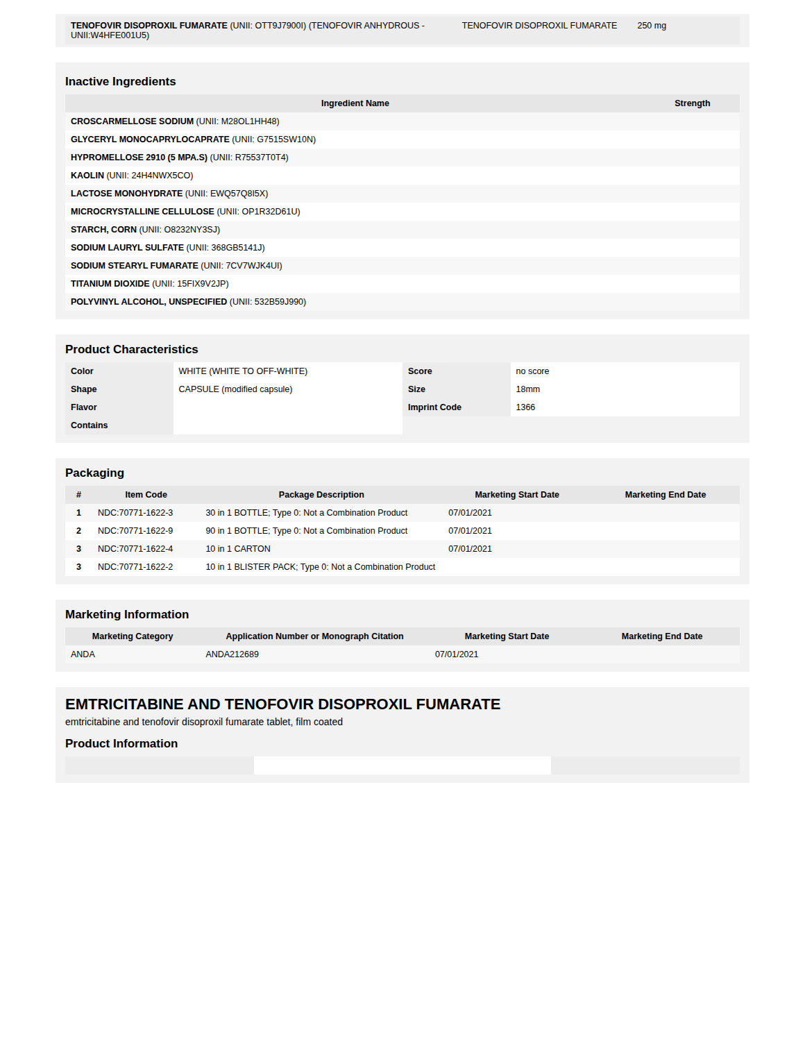| TENOFOVIR DISOPROXIL FUMARATE (UNII: OTT9J7900I) (TENOFOVIR ANHYDROUS - UNII:W4HFE001U5) | TENOFOVIR DISOPROXIL FUMARATE | 250 mg |
Inactive Ingredients
| Ingredient Name | Strength |
| --- | --- |
| CROSCARMELLOSE SODIUM (UNII: M28OL1HH48) | |
| GLYCERYL MONOCAPRYLOCAPRATE (UNII: G7515SW10N) | |
| HYPROMELLOSE 2910 (5 MPA.S) (UNII: R75537T0T4) | |
| KAOLIN (UNII: 24H4NWX5CO) | |
| LACTOSE MONOHYDRATE (UNII: EWQ57Q8I5X) | |
| MICROCRYSTALLINE CELLULOSE (UNII: OP1R32D61U) | |
| STARCH, CORN (UNII: O8232NY3SJ) | |
| SODIUM LAURYL SULFATE (UNII: 368GB5141J) | |
| SODIUM STEARYL FUMARATE (UNII: 7CV7WJK4UI) | |
| TITANIUM DIOXIDE (UNII: 15FIX9V2JP) | |
| POLYVINYL ALCOHOL, UNSPECIFIED (UNII: 532B59J990) | |
Product Characteristics
| Color | WHITE (WHITE TO OFF-WHITE) | Score | no score |
| Shape | CAPSULE (modified capsule) | Size | 18mm |
| Flavor | | Imprint Code | 1366 |
| Contains | | | |
Packaging
| # | Item Code | Package Description | Marketing Start Date | Marketing End Date |
| --- | --- | --- | --- | --- |
| 1 | NDC:70771-1622-3 | 30 in 1 BOTTLE; Type 0: Not a Combination Product | 07/01/2021 | |
| 2 | NDC:70771-1622-9 | 90 in 1 BOTTLE; Type 0: Not a Combination Product | 07/01/2021 | |
| 3 | NDC:70771-1622-4 | 10 in 1 CARTON | 07/01/2021 | |
| 3 | NDC:70771-1622-2 | 10 in 1 BLISTER PACK; Type 0: Not a Combination Product | | |
Marketing Information
| Marketing Category | Application Number or Monograph Citation | Marketing Start Date | Marketing End Date |
| --- | --- | --- | --- |
| ANDA | ANDA212689 | 07/01/2021 | |
EMTRICITABINE AND TENOFOVIR DISOPROXIL FUMARATE
emtricitabine and tenofovir disoproxil fumarate tablet, film coated
Product Information